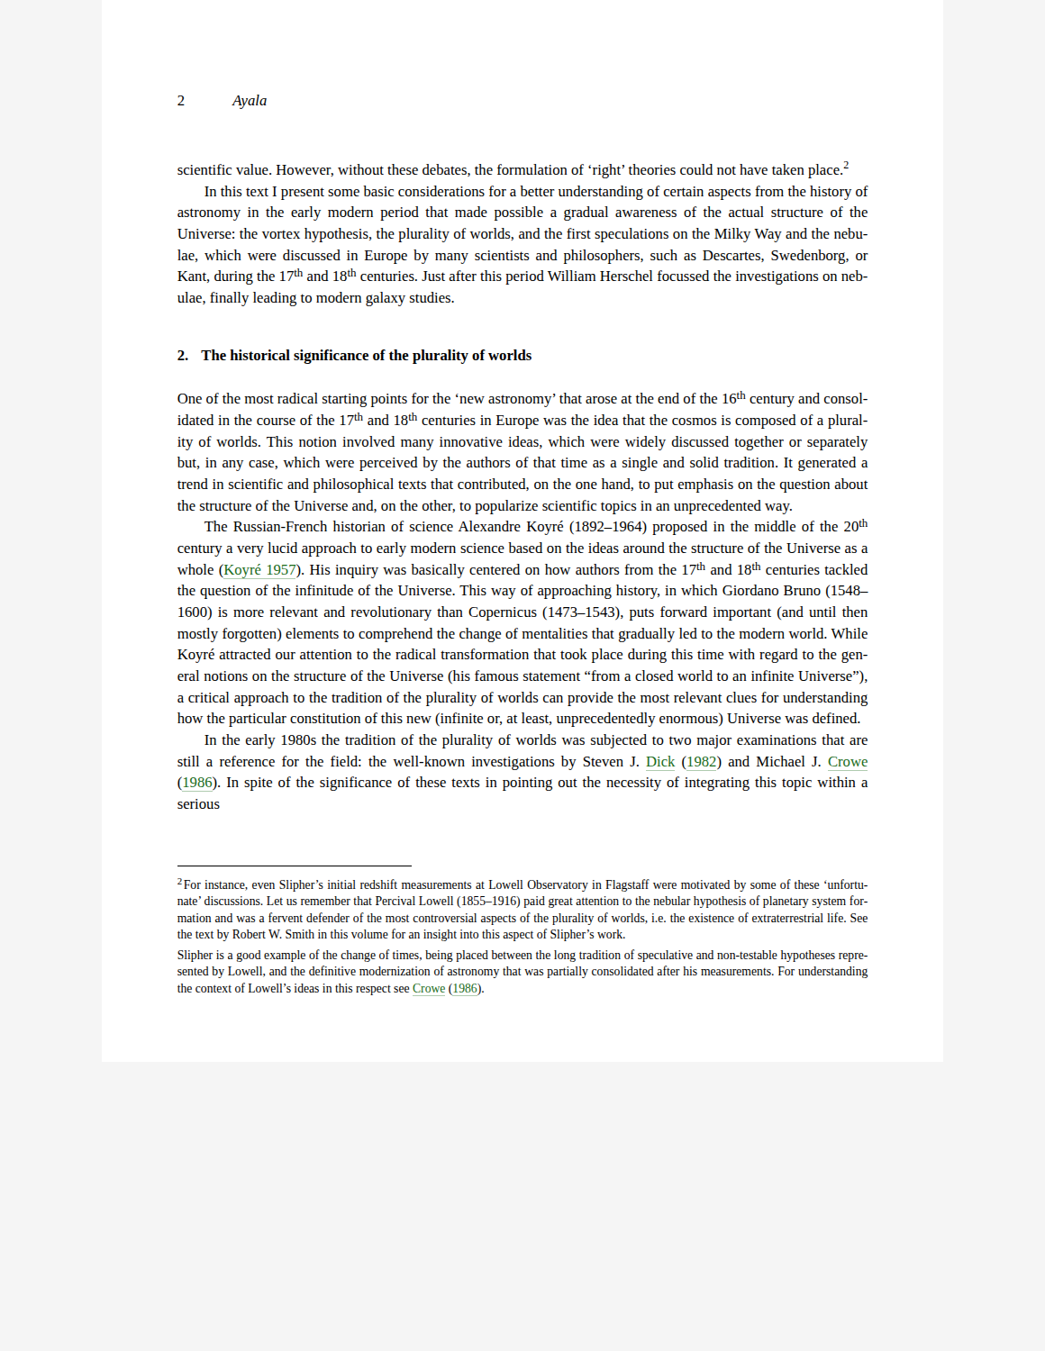2 Ayala
scientific value. However, without these debates, the formulation of ‘right’ theories could not have taken place.2
In this text I present some basic considerations for a better understanding of certain aspects from the history of astronomy in the early modern period that made possible a gradual awareness of the actual structure of the Universe: the vortex hypothesis, the plurality of worlds, and the first speculations on the Milky Way and the nebulae, which were discussed in Europe by many scientists and philosophers, such as Descartes, Swedenborg, or Kant, during the 17th and 18th centuries. Just after this period William Herschel focussed the investigations on nebulae, finally leading to modern galaxy studies.
2. The historical significance of the plurality of worlds
One of the most radical starting points for the ‘new astronomy’ that arose at the end of the 16th century and consolidated in the course of the 17th and 18th centuries in Europe was the idea that the cosmos is composed of a plurality of worlds. This notion involved many innovative ideas, which were widely discussed together or separately but, in any case, which were perceived by the authors of that time as a single and solid tradition. It generated a trend in scientific and philosophical texts that contributed, on the one hand, to put emphasis on the question about the structure of the Universe and, on the other, to popularize scientific topics in an unprecedented way.
The Russian-French historian of science Alexandre Koyré (1892–1964) proposed in the middle of the 20th century a very lucid approach to early modern science based on the ideas around the structure of the Universe as a whole (Koyré 1957). His inquiry was basically centered on how authors from the 17th and 18th centuries tackled the question of the infinitude of the Universe. This way of approaching history, in which Giordano Bruno (1548–1600) is more relevant and revolutionary than Copernicus (1473–1543), puts forward important (and until then mostly forgotten) elements to comprehend the change of mentalities that gradually led to the modern world. While Koyré attracted our attention to the radical transformation that took place during this time with regard to the general notions on the structure of the Universe (his famous statement “from a closed world to an infinite Universe”), a critical approach to the tradition of the plurality of worlds can provide the most relevant clues for understanding how the particular constitution of this new (infinite or, at least, unprecedentedly enormous) Universe was defined.
In the early 1980s the tradition of the plurality of worlds was subjected to two major examinations that are still a reference for the field: the well-known investigations by Steven J. Dick (1982) and Michael J. Crowe (1986). In spite of the significance of these texts in pointing out the necessity of integrating this topic within a serious
2 For instance, even Slipher’s initial redshift measurements at Lowell Observatory in Flagstaff were motivated by some of these ‘unfortunate’ discussions. Let us remember that Percival Lowell (1855–1916) paid great attention to the nebular hypothesis of planetary system formation and was a fervent defender of the most controversial aspects of the plurality of worlds, i.e. the existence of extraterrestrial life. See the text by Robert W. Smith in this volume for an insight into this aspect of Slipher’s work.
Slipher is a good example of the change of times, being placed between the long tradition of speculative and non-testable hypotheses represented by Lowell, and the definitive modernization of astronomy that was partially consolidated after his measurements. For understanding the context of Lowell’s ideas in this respect see Crowe (1986).